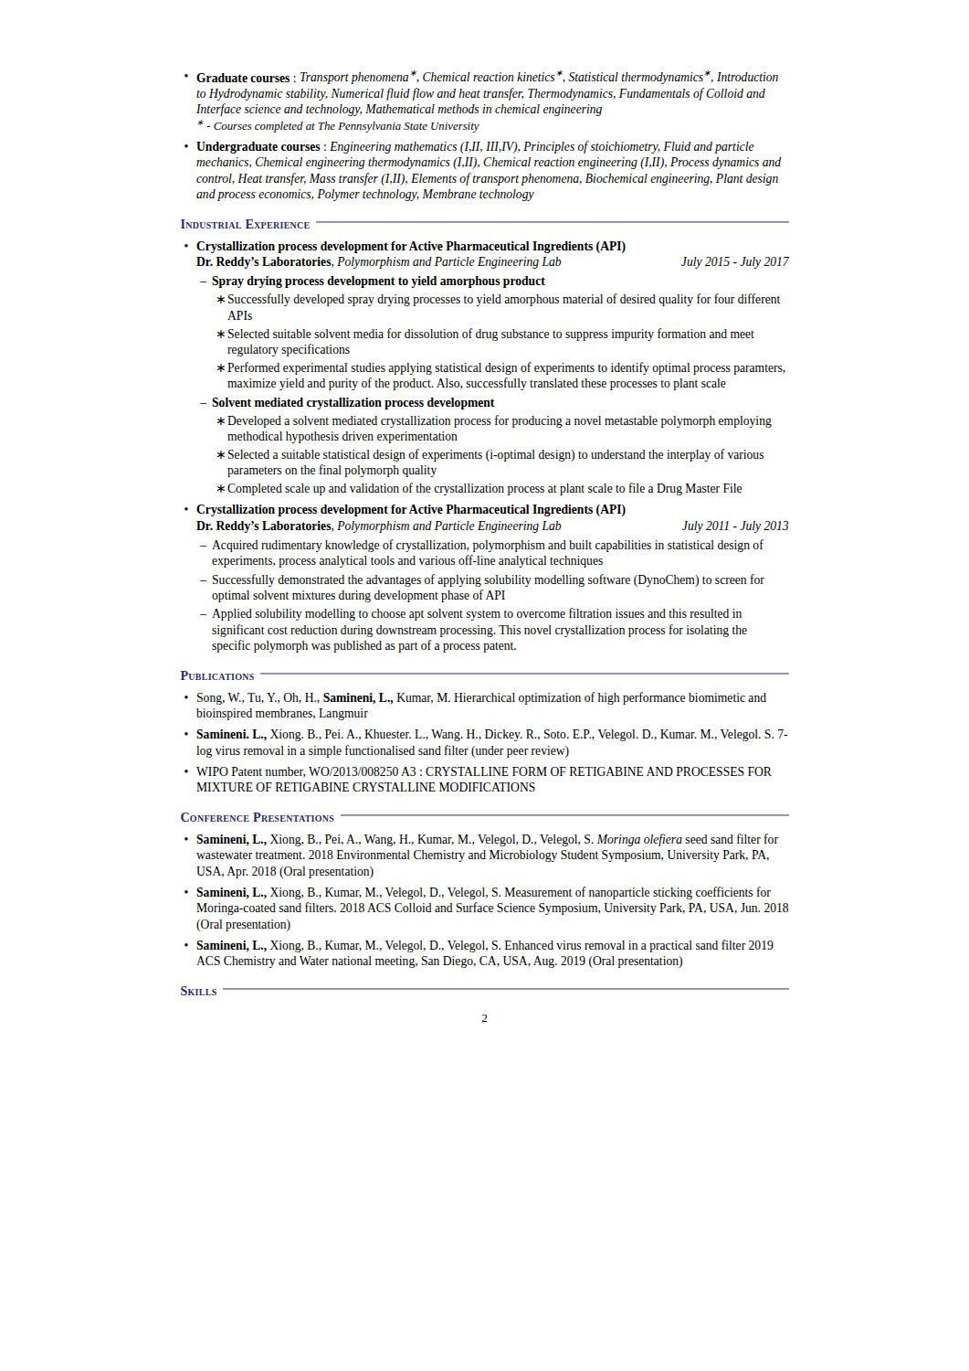Graduate courses : Transport phenomena∗, Chemical reaction kinetics∗, Statistical thermodynamics∗, Introduction to Hydrodynamic stability, Numerical fluid flow and heat transfer, Thermodynamics, Fundamentals of Colloid and Interface science and technology, Mathematical methods in chemical engineering
∗ - Courses completed at The Pennsylvania State University
Undergraduate courses : Engineering mathematics (I,II, III,IV), Principles of stoichiometry, Fluid and particle mechanics, Chemical engineering thermodynamics (I,II), Chemical reaction engineering (I,II), Process dynamics and control, Heat transfer, Mass transfer (I,II), Elements of transport phenomena, Biochemical engineering, Plant design and process economics, Polymer technology, Membrane technology
Industrial Experience
Crystallization process development for Active Pharmaceutical Ingredients (API)
Dr. Reddy’s Laboratories, Polymorphism and Particle Engineering Lab July 2015 - July 2017
Spray drying process development to yield amorphous product
Successfully developed spray drying processes to yield amorphous material of desired quality for four different APIs
Selected suitable solvent media for dissolution of drug substance to suppress impurity formation and meet regulatory specifications
Performed experimental studies applying statistical design of experiments to identify optimal process paramters, maximize yield and purity of the product. Also, successfully translated these processes to plant scale
Solvent mediated crystallization process development
Developed a solvent mediated crystallization process for producing a novel metastable polymorph employing methodical hypothesis driven experimentation
Selected a suitable statistical design of experiments (i-optimal design) to understand the interplay of various parameters on the final polymorph quality
Completed scale up and validation of the crystallization process at plant scale to file a Drug Master File
Crystallization process development for Active Pharmaceutical Ingredients (API)
Dr. Reddy’s Laboratories, Polymorphism and Particle Engineering Lab July 2011 - July 2013
Acquired rudimentary knowledge of crystallization, polymorphism and built capabilities in statistical design of experiments, process analytical tools and various off-line analytical techniques
Successfully demonstrated the advantages of applying solubility modelling software (DynoChem) to screen for optimal solvent mixtures during development phase of API
Applied solubility modelling to choose apt solvent system to overcome filtration issues and this resulted in significant cost reduction during downstream processing. This novel crystallization process for isolating the specific polymorph was published as part of a process patent.
Publications
Song, W., Tu, Y., Oh, H., Samineni, L., Kumar, M. Hierarchical optimization of high performance biomimetic and bioinspired membranes, Langmuir
Samineni. L., Xiong. B., Pei. A., Khuester. L., Wang. H., Dickey. R., Soto. E.P., Velegol. D., Kumar. M., Velegol. S. 7- log virus removal in a simple functionalised sand filter (under peer review)
WIPO Patent number, WO/2013/008250 A3 : CRYSTALLINE FORM OF RETIGABINE AND PROCESSES FOR MIXTURE OF RETIGABINE CRYSTALLINE MODIFICATIONS
Conference Presentations
Samineni, L., Xiong, B., Pei, A., Wang, H., Kumar, M., Velegol, D., Velegol, S. Moringa olefiera seed sand filter for wastewater treatment. 2018 Environmental Chemistry and Microbiology Student Symposium, University Park, PA, USA, Apr. 2018 (Oral presentation)
Samineni, L., Xiong, B., Kumar, M., Velegol, D., Velegol, S. Measurement of nanoparticle sticking coefficients for Moringa-coated sand filters. 2018 ACS Colloid and Surface Science Symposium, University Park, PA, USA, Jun. 2018 (Oral presentation)
Samineni, L., Xiong, B., Kumar, M., Velegol, D., Velegol, S. Enhanced virus removal in a practical sand filter 2019 ACS Chemistry and Water national meeting, San Diego, CA, USA, Aug. 2019 (Oral presentation)
Skills
2